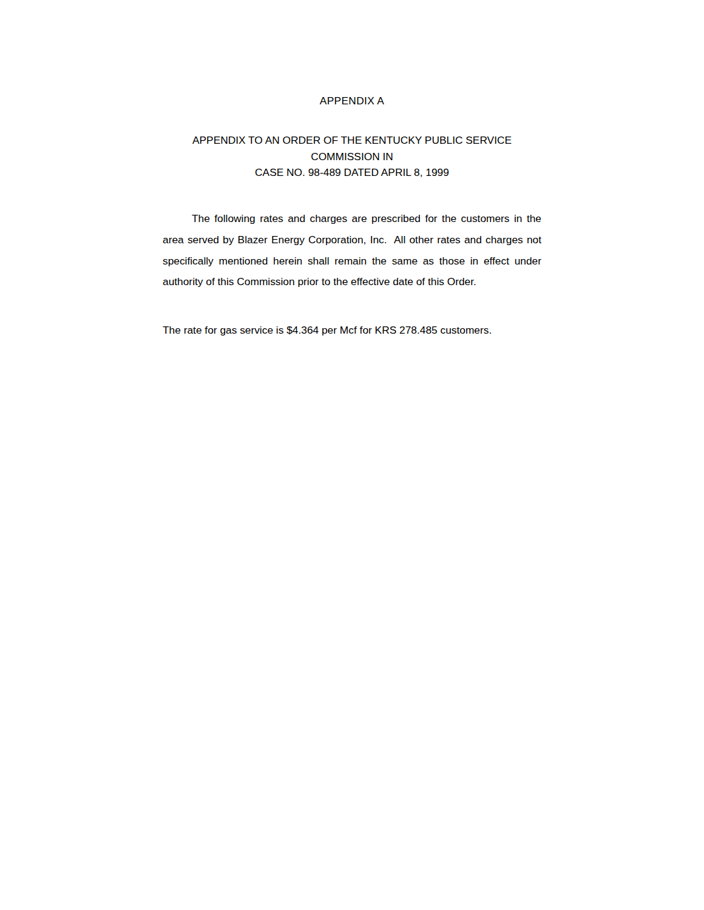APPENDIX A
APPENDIX TO AN ORDER OF THE KENTUCKY PUBLIC SERVICE COMMISSION IN
CASE NO. 98-489 DATED APRIL 8, 1999
The following rates and charges are prescribed for the customers in the area served by Blazer Energy Corporation, Inc. All other rates and charges not specifically mentioned herein shall remain the same as those in effect under authority of this Commission prior to the effective date of this Order.
The rate for gas service is $4.364 per Mcf for KRS 278.485 customers.